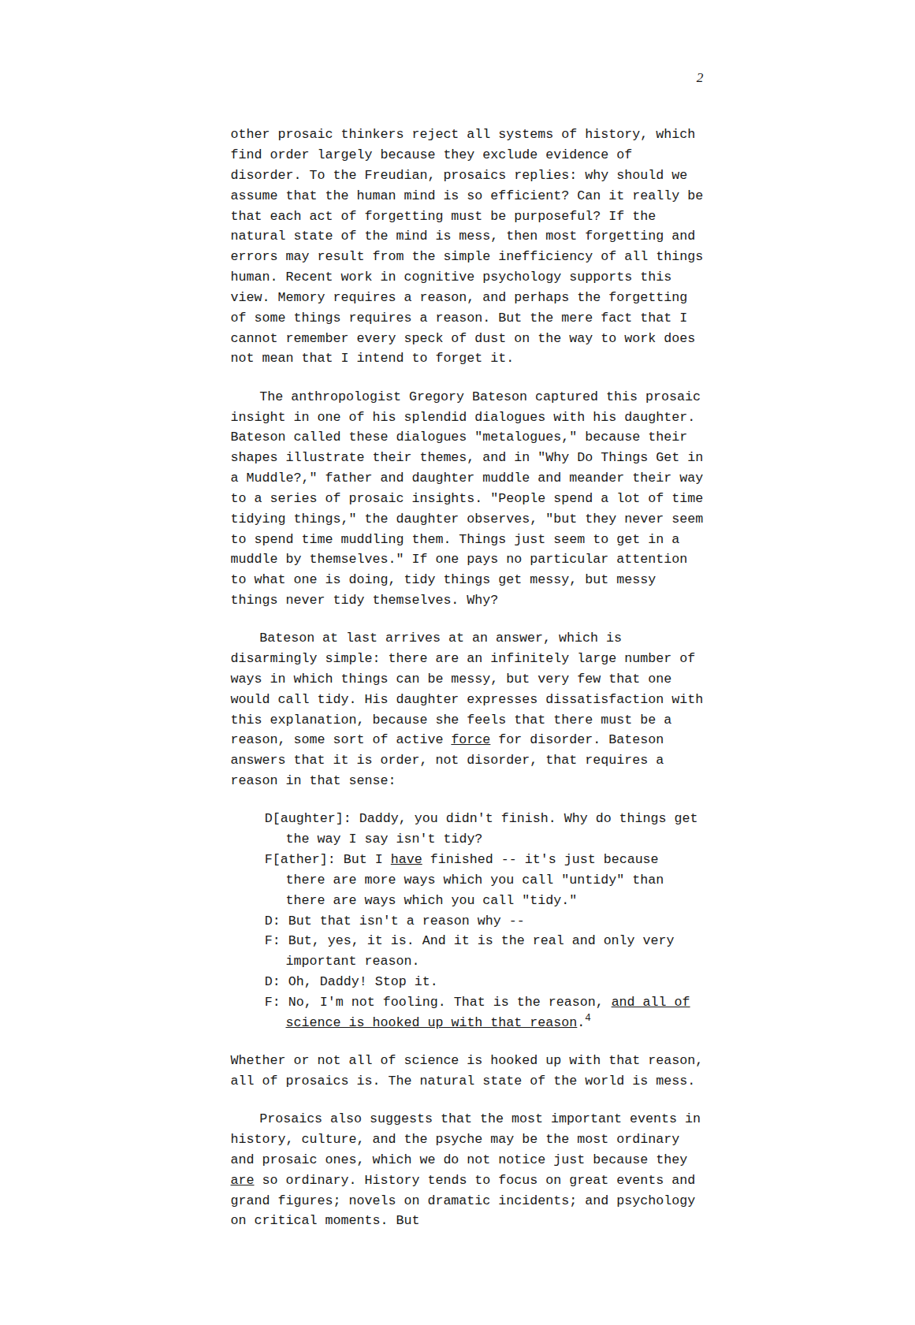2
other prosaic thinkers reject all systems of history, which find order largely because they exclude evidence of disorder. To the Freudian, prosaics replies: why should we assume that the human mind is so efficient? Can it really be that each act of forgetting must be purposeful? If the natural state of the mind is mess, then most forgetting and errors may result from the simple inefficiency of all things human. Recent work in cognitive psychology supports this view. Memory requires a reason, and perhaps the forgetting of some things requires a reason. But the mere fact that I cannot remember every speck of dust on the way to work does not mean that I intend to forget it.
The anthropologist Gregory Bateson captured this prosaic insight in one of his splendid dialogues with his daughter. Bateson called these dialogues "metalogues," because their shapes illustrate their themes, and in "Why Do Things Get in a Muddle?," father and daughter muddle and meander their way to a series of prosaic insights. "People spend a lot of time tidying things," the daughter observes, "but they never seem to spend time muddling them. Things just seem to get in a muddle by themselves." If one pays no particular attention to what one is doing, tidy things get messy, but messy things never tidy themselves. Why?
Bateson at last arrives at an answer, which is disarmingly simple: there are an infinitely large number of ways in which things can be messy, but very few that one would call tidy. His daughter expresses dissatisfaction with this explanation, because she feels that there must be a reason, some sort of active force for disorder. Bateson answers that it is order, not disorder, that requires a reason in that sense:
D[aughter]: Daddy, you didn't finish. Why do things get the way I say isn't tidy?
F[ather]: But I have finished -- it's just because there are more ways which you call "untidy" than there are ways which you call "tidy."
D: But that isn't a reason why --
F: But, yes, it is. And it is the real and only very important reason.
D: Oh, Daddy! Stop it.
F: No, I'm not fooling. That is the reason, and all of science is hooked up with that reason.4
Whether or not all of science is hooked up with that reason, all of prosaics is. The natural state of the world is mess.
Prosaics also suggests that the most important events in history, culture, and the psyche may be the most ordinary and prosaic ones, which we do not notice just because they are so ordinary. History tends to focus on great events and grand figures; novels on dramatic incidents; and psychology on critical moments. But